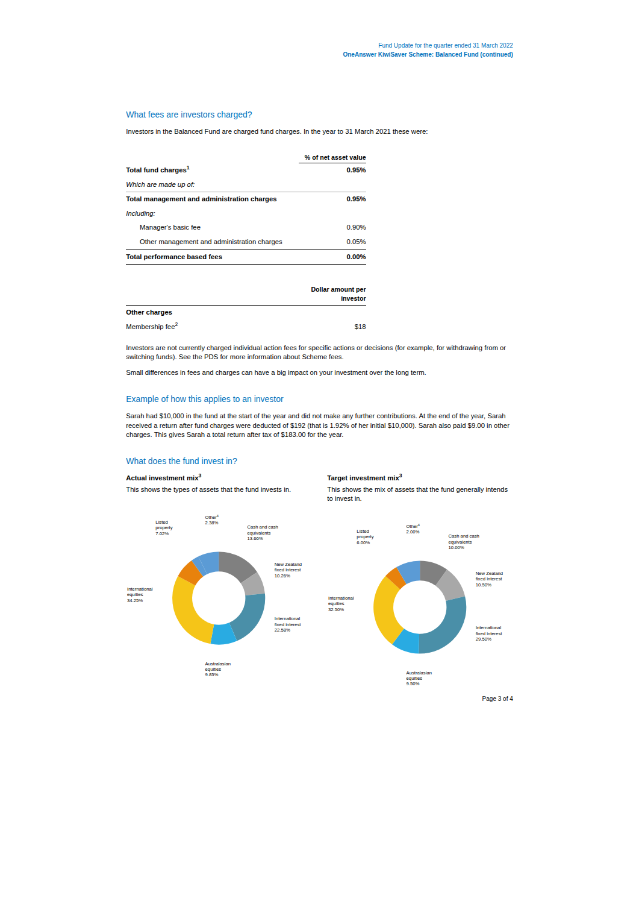Fund Update for the quarter ended 31 March 2022
OneAnswer KiwiSaver Scheme: Balanced Fund (continued)
What fees are investors charged?
Investors in the Balanced Fund are charged fund charges. In the year to 31 March 2021 these were:
| | % of net asset value |
| Total fund charges 1 | 0.95% |
| Which are made up of: | |
| Total management and administration charges | 0.95% |
| Including: | |
| Manager's basic fee | 0.90% |
| Other management and administration charges | 0.05% |
| Total performance based fees | 0.00% |
| | Dollar amount per investor |
| Other charges | |
| Membership fee 2 | $18 |
Investors are not currently charged individual action fees for specific actions or decisions (for example, for withdrawing from or switching funds). See the PDS for more information about Scheme fees.
Small differences in fees and charges can have a big impact on your investment over the long term.
Example of how this applies to an investor
Sarah had $10,000 in the fund at the start of the year and did not make any further contributions. At the end of the year, Sarah received a return after fund charges were deducted of $192 (that is 1.92% of her initial $10,000). Sarah also paid $9.00 in other charges. This gives Sarah a total return after tax of $183.00 for the year.
What does the fund invest in?
Actual investment mix3
This shows the types of assets that the fund invests in.
Cash and cash equivalents 13.66% New Zealand fixed interest 10.26% International fixed interest 22.58% Australasian equities 9.85% International equities 34.25% Listed property 7.02% Other4 2.38%
Target investment mix3
This shows the mix of assets that the fund generally intends to invest in.
Cash and cash equivalents 10.00% New Zealand fixed interest 10.50% International fixed interest 29.50% Australasian equities 9.50% International equities 32.50% Listed property 6.00% Other4 2.00%
Page 3 of 4